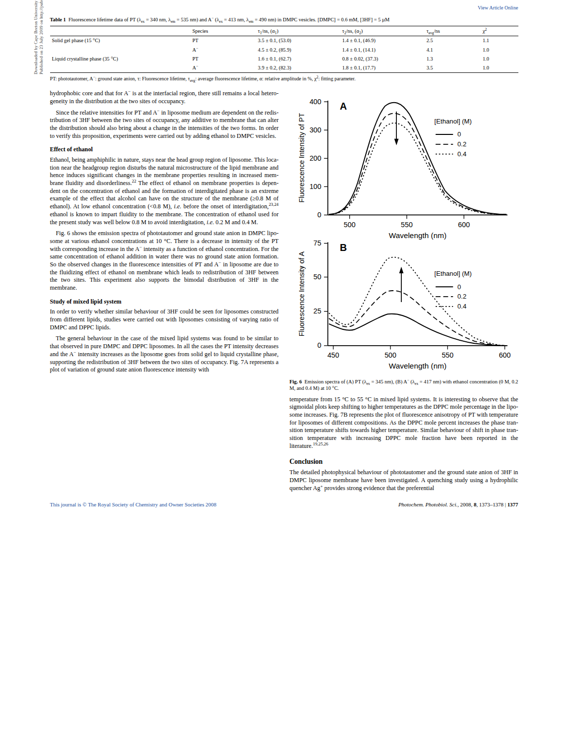Downloaded by Cape Breton University on 10 March 2013
Published on 23 July 2009 on http://pubs.rsc.org | doi:10.1039/B905906G
View Article Online
Table 1 Fluorescence lifetime data of PT (λex = 340 nm, λem = 535 nm) and A− (λex = 413 nm, λem = 490 nm) in DMPC vesicles. [DMPC] = 0.6 mM, [3HF] = 5 µM
| | Species | τ 1 /ns, (α 1 ) | τ 2 /ns, (α 2 ) | τ avg /ns | χ 2 |
| --- | --- | --- | --- | --- | --- |
| Solid gel phase (15 °C) | PT | 3.5 ± 0.1, (53.0) | 1.4 ± 0.1, (46.9) | 2.5 | 1.1 |
| | A − | 4.5 ± 0.2, (85.9) | 1.4 ± 0.1, (14.1) | 4.1 | 1.0 |
| Liquid crystalline phase (35 °C) | PT | 1.6 ± 0.1, (62.7) | 0.8 ± 0.02, (37.3) | 1.3 | 1.0 |
| | A − | 3.9 ± 0.2, (82.3) | 1.8 ± 0.1, (17.7) | 3.5 | 1.0 |
PT: phototautomer, A−: ground state anion, τ: Fluorescence lifetime, τavg: average fluorescence lifetime, α: relative amplitude in %, χ2: fitting parameter.
hydrophobic core and that for A− is at the interfacial region, there still remains a local heterogeneity in the distribution at the two sites of occupancy.
Since the relative intensities for PT and A− in liposome medium are dependent on the redistribution of 3HF between the two sites of occupancy, any additive to membrane that can alter the distribution should also bring about a change in the intensities of the two forms. In order to verify this proposition, experiments were carried out by adding ethanol to DMPC vesicles.
Effect of ethanol
Ethanol, being amphiphilic in nature, stays near the head group region of liposome. This location near the headgroup region disturbs the natural microstructure of the lipid membrane and hence induces significant changes in the membrane properties resulting in increased membrane fluidity and disorderliness.22 The effect of ethanol on membrane properties is dependent on the concentration of ethanol and the formation of interdigitated phase is an extreme example of the effect that alcohol can have on the structure of the membrane (≥0.8 M of ethanol). At low ethanol concentration (<0.8 M), i.e. before the onset of interdigitation,23,24 ethanol is known to impart fluidity to the membrane. The concentration of ethanol used for the present study was well below 0.8 M to avoid interdigitation, i.e. 0.2 M and 0.4 M.
Fig. 6 shows the emission spectra of phototautomer and ground state anion in DMPC liposome at various ethanol concentrations at 10 °C. There is a decrease in intensity of the PT with corresponding increase in the A− intensity as a function of ethanol concentration. For the same concentration of ethanol addition in water there was no ground state anion formation. So the observed changes in the fluorescence intensities of PT and A− in liposome are due to the fluidizing effect of ethanol on membrane which leads to redistribution of 3HF between the two sites. This experiment also supports the bimodal distribution of 3HF in the membrane.
Study of mixed lipid system
In order to verify whether similar behaviour of 3HF could be seen for liposomes constructed from different lipids, studies were carried out with liposomes consisting of varying ratio of DMPC and DPPC lipids.
The general behaviour in the case of the mixed lipid systems was found to be similar to that observed in pure DMPC and DPPC liposomes. In all the cases the PT intensity decreases and the A− intensity increases as the liposome goes from solid gel to liquid crystalline phase, supporting the redistribution of 3HF between the two sites of occupancy. Fig. 7A represents a plot of variation of ground state anion fluorescence intensity with
0 100 200 300 400 500 550 600 Wavelength (nm) Fluorescence Intensity of PT A [Ethanol] (M) 0 0.2 0.4 0 25 50 75 450 500 550 600 Wavelength (nm) Fluorescence Intensity of A − B [Ethanol] (M) 0 0.2 0.4
Fig. 6 Emission spectra of (A) PT (λex = 345 nm), (B) A− (λex = 417 nm) with ethanol concentration (0 M, 0.2 M, and 0.4 M) at 10 °C.
temperature from 15 °C to 55 °C in mixed lipid systems. It is interesting to observe that the sigmoidal plots keep shifting to higher temperatures as the DPPC mole percentage in the liposome increases. Fig. 7B represents the plot of fluorescence anisotropy of PT with temperature for liposomes of different compositions. As the DPPC mole percent increases the phase transition temperature shifts towards higher temperature. Similar behaviour of shift in phase transition temperature with increasing DPPC mole fraction have been reported in the literature.19,25,26
Conclusion
The detailed photophysical behaviour of phototautomer and the ground state anion of 3HF in DMPC liposome membrane have been investigated. A quenching study using a hydrophilic quencher Ag+ provides strong evidence that the preferential
This journal is © The Royal Society of Chemistry and Owner Societies 2008
Photochem. Photobiol. Sci., 2008, 8, 1373–1378 | 1377